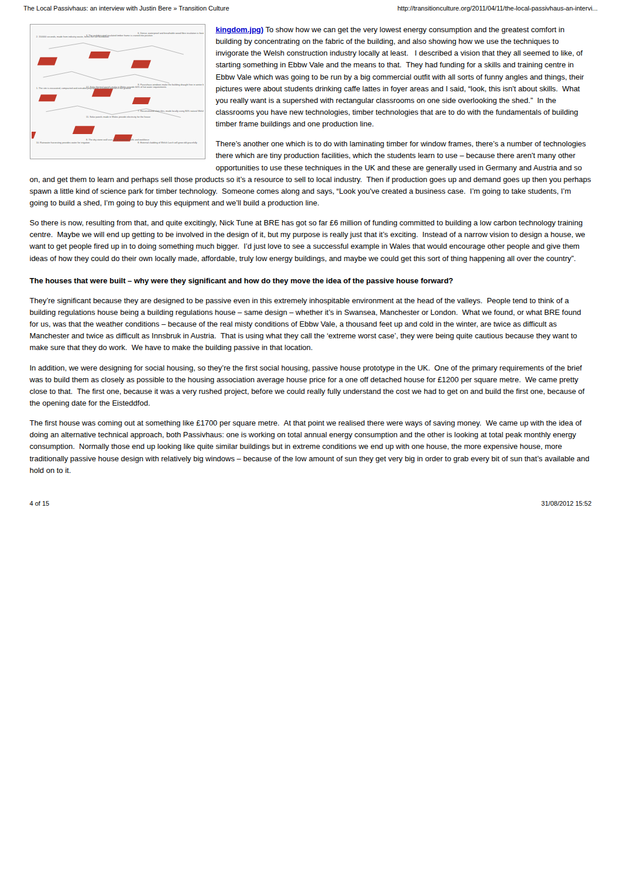The Local Passivhaus: an interview with Justin Bere » Transition Culture http://transitionculture.org/2011/04/11/the-local-passivhaus-an-intervi...
kingdom.jpg) To show how we can get the very lowest energy consumption and the greatest comfort in building by concentrating on the fabric of the building, and also showing how we use the techniques to invigorate the Welsh construction industry locally at least. I described a vision that they all seemed to like, of starting something in Ebbw Vale and the means to that. They had funding for a skills and training centre in Ebbw Vale which was going to be run by a big commercial outfit with all sorts of funny angles and things, their pictures were about students drinking caffe lattes in foyer areas and I said, “look, this isn't about skills. What you really want is a supershed with rectangular classrooms on one side overlooking the shed.” In the classrooms you have new technologies, timber technologies that are to do with the fundamentals of building timber frame buildings and one production line.
There’s another one which is to do with laminating timber for window frames, there’s a number of technologies there which are tiny production facilities, which the students learn to use – because there aren't many other opportunities to use these techniques in the UK and these are generally used in Germany and Austria and so on, and get them to learn and perhaps sell those products so it’s a resource to sell to local industry. Then if production goes up and demand goes up then you perhaps spawn a little kind of science park for timber technology. Someone comes along and says, “Look you've created a business case. I’m going to take students, I’m going to build a shed, I’m going to buy this equipment and we’ll build a production line.
So there is now, resulting from that, and quite excitingly, Nick Tune at BRE has got so far £6 million of funding committed to building a low carbon technology training centre. Maybe we will end up getting to be involved in the design of it, but my purpose is really just that it’s exciting. Instead of a narrow vision to design a house, we want to get people fired up in to doing something much bigger. I’d just love to see a successful example in Wales that would encourage other people and give them ideas of how they could do their own locally made, affordable, truly low energy buildings, and maybe we could get this sort of thing happening all over the country”.
The houses that were built – why were they significant and how do they move the idea of the passive house forward?
They’re significant because they are designed to be passive even in this extremely inhospitable environment at the head of the valleys. People tend to think of a building regulations house being a building regulations house – same design – whether it’s in Swansea, Manchester or London. What we found, or what BRE found for us, was that the weather conditions – because of the real misty conditions of Ebbw Vale, a thousand feet up and cold in the winter, are twice as difficult as Manchester and twice as difficult as Innsbruk in Austria. That is using what they call the ‘extreme worst case’, they were being quite cautious because they want to make sure that they do work. We have to make the building passive in that location.
In addition, we were designing for social housing, so they’re the first social housing, passive house prototype in the UK. One of the primary requirements of the brief was to build them as closely as possible to the housing association average house price for a one off detached house for £1200 per square metre. We came pretty close to that. The first one, because it was a very rushed project, before we could really fully understand the cost we had to get on and build the first one, because of the opening date for the Eisteddfod.
The first house was coming out at something like £1700 per square metre. At that point we realised there were ways of saving money. We came up with the idea of doing an alternative technical approach, both Passivhaus: one is working on total annual energy consumption and the other is looking at total peak monthly energy consumption. Normally those end up looking like quite similar buildings but in extreme conditions we end up with one house, the more expensive house, more traditionally passive house design with relatively big windows – because of the low amount of sun they get very big in order to grab every bit of sun that’s available and hold on to it.
4 of 15 31/08/2012 15:52